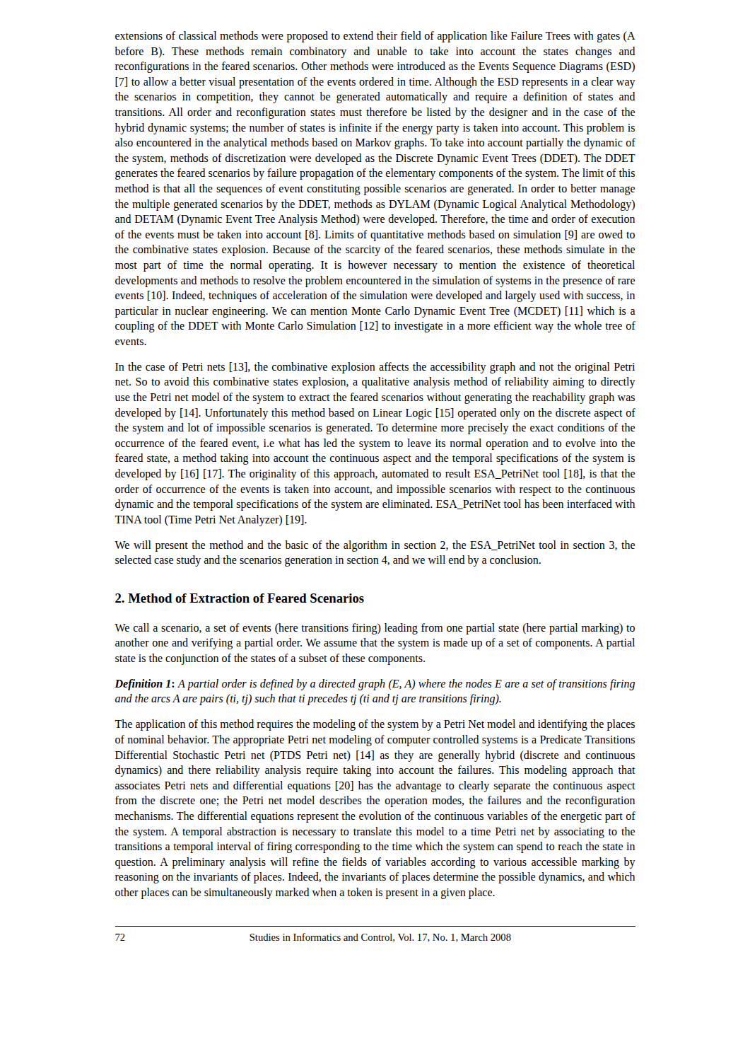extensions of classical methods were proposed to extend their field of application like Failure Trees with gates (A before B). These methods remain combinatory and unable to take into account the states changes and reconfigurations in the feared scenarios. Other methods were introduced as the Events Sequence Diagrams (ESD) [7] to allow a better visual presentation of the events ordered in time. Although the ESD represents in a clear way the scenarios in competition, they cannot be generated automatically and require a definition of states and transitions. All order and reconfiguration states must therefore be listed by the designer and in the case of the hybrid dynamic systems; the number of states is infinite if the energy party is taken into account. This problem is also encountered in the analytical methods based on Markov graphs. To take into account partially the dynamic of the system, methods of discretization were developed as the Discrete Dynamic Event Trees (DDET). The DDET generates the feared scenarios by failure propagation of the elementary components of the system. The limit of this method is that all the sequences of event constituting possible scenarios are generated. In order to better manage the multiple generated scenarios by the DDET, methods as DYLAM (Dynamic Logical Analytical Methodology) and DETAM (Dynamic Event Tree Analysis Method) were developed. Therefore, the time and order of execution of the events must be taken into account [8]. Limits of quantitative methods based on simulation [9] are owed to the combinative states explosion. Because of the scarcity of the feared scenarios, these methods simulate in the most part of time the normal operating. It is however necessary to mention the existence of theoretical developments and methods to resolve the problem encountered in the simulation of systems in the presence of rare events [10]. Indeed, techniques of acceleration of the simulation were developed and largely used with success, in particular in nuclear engineering. We can mention Monte Carlo Dynamic Event Tree (MCDET) [11] which is a coupling of the DDET with Monte Carlo Simulation [12] to investigate in a more efficient way the whole tree of events.
In the case of Petri nets [13], the combinative explosion affects the accessibility graph and not the original Petri net. So to avoid this combinative states explosion, a qualitative analysis method of reliability aiming to directly use the Petri net model of the system to extract the feared scenarios without generating the reachability graph was developed by [14]. Unfortunately this method based on Linear Logic [15] operated only on the discrete aspect of the system and lot of impossible scenarios is generated. To determine more precisely the exact conditions of the occurrence of the feared event, i.e what has led the system to leave its normal operation and to evolve into the feared state, a method taking into account the continuous aspect and the temporal specifications of the system is developed by [16] [17]. The originality of this approach, automated to result ESA_PetriNet tool [18], is that the order of occurrence of the events is taken into account, and impossible scenarios with respect to the continuous dynamic and the temporal specifications of the system are eliminated. ESA_PetriNet tool has been interfaced with TINA tool (Time Petri Net Analyzer) [19].
We will present the method and the basic of the algorithm in section 2, the ESA_PetriNet tool in section 3, the selected case study and the scenarios generation in section 4, and we will end by a conclusion.
2. Method of Extraction of Feared Scenarios
We call a scenario, a set of events (here transitions firing) leading from one partial state (here partial marking) to another one and verifying a partial order. We assume that the system is made up of a set of components. A partial state is the conjunction of the states of a subset of these components.
Definition 1: A partial order is defined by a directed graph (E, A) where the nodes E are a set of transitions firing and the arcs A are pairs (ti, tj) such that ti precedes tj (ti and tj are transitions firing).
The application of this method requires the modeling of the system by a Petri Net model and identifying the places of nominal behavior. The appropriate Petri net modeling of computer controlled systems is a Predicate Transitions Differential Stochastic Petri net (PTDS Petri net) [14] as they are generally hybrid (discrete and continuous dynamics) and there reliability analysis require taking into account the failures. This modeling approach that associates Petri nets and differential equations [20] has the advantage to clearly separate the continuous aspect from the discrete one; the Petri net model describes the operation modes, the failures and the reconfiguration mechanisms. The differential equations represent the evolution of the continuous variables of the energetic part of the system. A temporal abstraction is necessary to translate this model to a time Petri net by associating to the transitions a temporal interval of firing corresponding to the time which the system can spend to reach the state in question. A preliminary analysis will refine the fields of variables according to various accessible marking by reasoning on the invariants of places. Indeed, the invariants of places determine the possible dynamics, and which other places can be simultaneously marked when a token is present in a given place.
72 Studies in Informatics and Control, Vol. 17, No. 1, March 2008